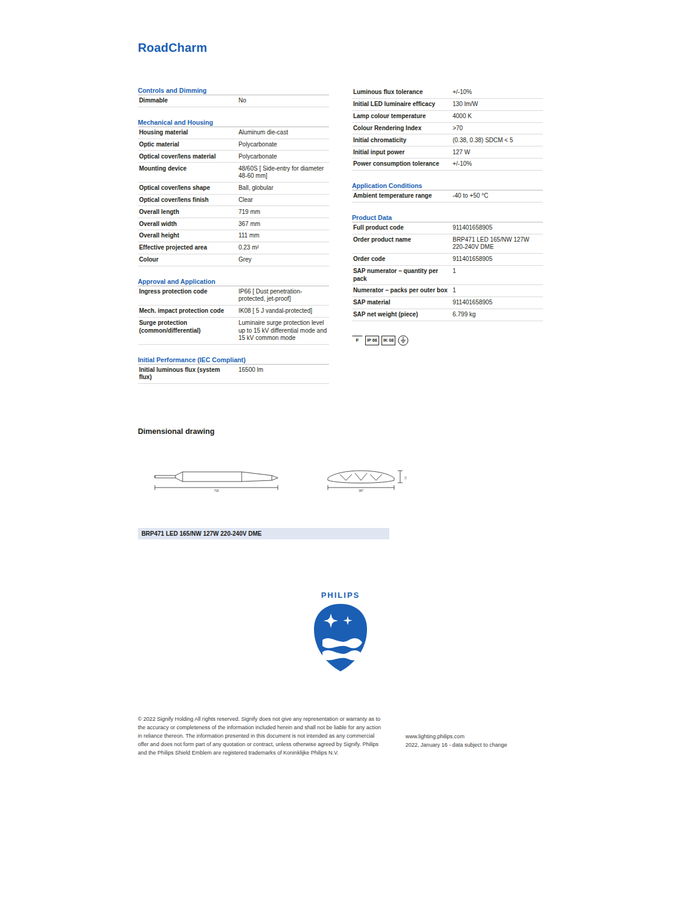RoadCharm
Controls and Dimming
| Dimmable | No |
Mechanical and Housing
| Housing material | Aluminum die-cast |
| Optic material | Polycarbonate |
| Optical cover/lens material | Polycarbonate |
| Mounting device | 48/60S [ Side-entry for diameter 48-60 mm] |
| Optical cover/lens shape | Ball, globular |
| Optical cover/lens finish | Clear |
| Overall length | 719 mm |
| Overall width | 367 mm |
| Overall height | 111 mm |
| Effective projected area | 0.23 m² |
| Colour | Grey |
Approval and Application
| Ingress protection code | IP66 [ Dust penetration-protected, jet-proof] |
| Mech. impact protection code | IK08 [ 5 J vandal-protected] |
| Surge protection (common/differential) | Luminaire surge protection level up to 15 kV differential mode and 15 kV common mode |
Initial Performance (IEC Compliant)
| Initial luminous flux (system flux) | 16500 lm |
| Luminous flux tolerance | +/-10% |
| Initial LED luminaire efficacy | 130 lm/W |
| Lamp colour temperature | 4000 K |
| Colour Rendering Index | >70 |
| Initial chromaticity | (0.38, 0.38) SDCM < 5 |
| Initial input power | 127 W |
| Power consumption tolerance | +/-10% |
Application Conditions
| Ambient temperature range | -40 to +50 °C |
Product Data
| Full product code | 911401658905 |
| Order product name | BRP471 LED 165/NW 127W 220-240V DME |
| Order code | 911401658905 |
| SAP numerator – quantity per pack | 1 |
| Numerator – packs per outer box | 1 |
| SAP material | 911401658905 |
| SAP net weight (piece) | 6.799 kg |
F IP 66 IK 08
Dimensional drawing
719 367 111
BRP471 LED 165/NW 127W 220-240V DME
PHILIPS
© 2022 Signify Holding All rights reserved. Signify does not give any representation or warranty as to the accuracy or completeness of the information included herein and shall not be liable for any action in reliance thereon. The information presented in this document is not intended as any commercial offer and does not form part of any quotation or contract, unless otherwise agreed by Signify. Philips and the Philips Shield Emblem are registered trademarks of Koninklijke Philips N.V.
www.lighting.philips.com
2022, January 16 - data subject to change